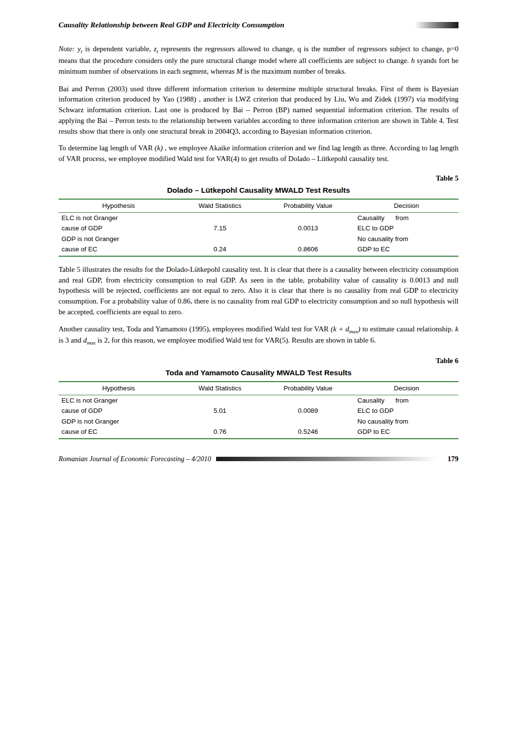Causality Relationship between Real GDP and Electricity Consumption
Note: yt is dependent variable, zt represents the regressors allowed to change, q is the number of regressors subject to change, p=0 means that the procedure considers only the pure structural change model where all coefficients are subject to change. h syands fort he minimum number of observations in each segment, whereas M is the maximum number of breaks.
Bai and Perron (2003) used three different information criterion to determine multiple structural breaks. First of them is Bayesian information criterion produced by Yao (1988) , another is LWZ criterion that produced by Liu, Wu and Zidek (1997) via modifying Schwarz information criterion. Last one is produced by Bai – Perron (BP) named sequential information criterion. The results of applying the Bai – Perron tests to the relationship between variables according to three information criterion are shown in Table 4. Test results show that there is only one structural break in 2004Q3, according to Bayesian information criterion.
To determine lag length of VAR (k) , we employee Akaike information criterion and we find lag length as three. According to lag length of VAR process, we employee modified Wald test for VAR(4) to get results of Dolado – Lütkepohl causality test.
Table 5
Dolado – Lütkepohl Causality MWALD Test Results
| Hypothesis | Wald Statistics | Probability Value | Decision |
| --- | --- | --- | --- |
| ELC is not Granger | | | Causality from |
| cause of GDP | 7.15 | 0.0013 | ELC to GDP |
| GDP is not Granger | | | No causality from |
| cause of EC | 0.24 | 0.8606 | GDP to EC |
Table 5 illustrates the results for the Dolado-Lütkepohl causality test. It is clear that there is a causality between electricity consumption and real GDP, from electricity consumption to real GDP. As seen in the table, probability value of causality is 0.0013 and null hypothesis will be rejected, coefficients are not equal to zero. Also it is clear that there is no causality from real GDP to electricity consumption. For a probability value of 0.86, there is no causality from real GDP to electricity consumption and so null hypothesis will be accepted, coefficients are equal to zero.
Another causality test, Toda and Yamamoto (1995), employees modified Wald test for VAR (k + dmax) to estimate casual relationship. k is 3 and dmax is 2, for this reason, we employee modified Wald test for VAR(5). Results are shown in table 6.
Table 6
Toda and Yamamoto Causality MWALD Test Results
| Hypothesis | Wald Statistics | Probability Value | Decision |
| --- | --- | --- | --- |
| ELC is not Granger | | | Causality from |
| cause of GDP | 5.01 | 0.0089 | ELC to GDP |
| GDP is not Granger | | | No causality from |
| cause of EC | 0.76 | 0.5246 | GDP to EC |
Romanian Journal of Economic Forecasting – 4/2010
179